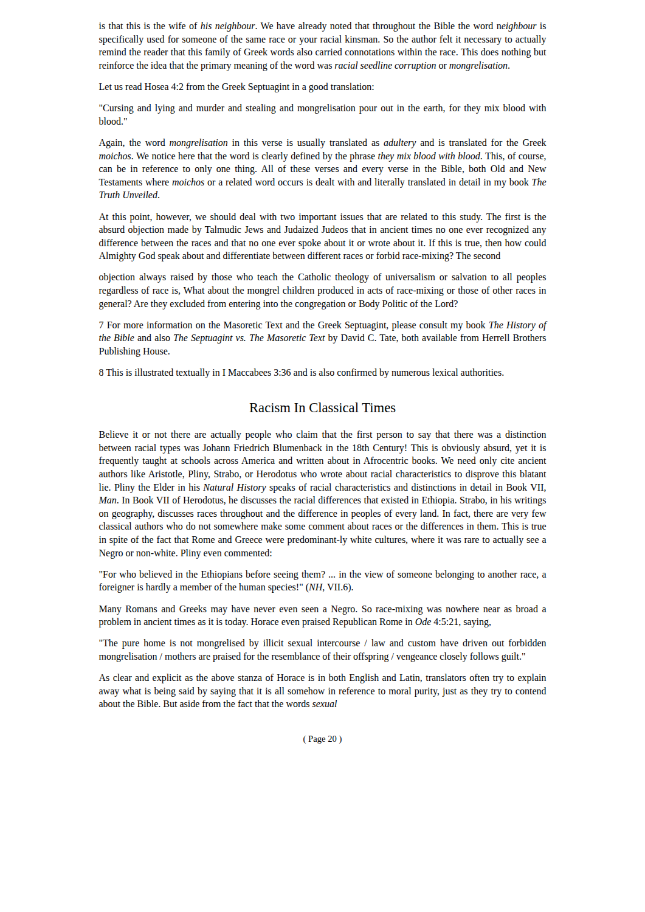is that this is the wife of his neighbour. We have already noted that throughout the Bible the word neighbour is specifically used for someone of the same race or your racial kinsman. So the author felt it necessary to actually remind the reader that this family of Greek words also carried connotations within the race. This does nothing but reinforce the idea that the primary meaning of the word was racial seedline corruption or mongrelisation.
Let us read Hosea 4:2 from the Greek Septuagint in a good translation:
"Cursing and lying and murder and stealing and mongrelisation pour out in the earth, for they mix blood with blood."
Again, the word mongrelisation in this verse is usually translated as adultery and is translated for the Greek moichos. We notice here that the word is clearly defined by the phrase they mix blood with blood. This, of course, can be in reference to only one thing. All of these verses and every verse in the Bible, both Old and New Testaments where moichos or a related word occurs is dealt with and literally translated in detail in my book The Truth Unveiled.
At this point, however, we should deal with two important issues that are related to this study. The first is the absurd objection made by Talmudic Jews and Judaized Judeos that in ancient times no one ever recognized any difference between the races and that no one ever spoke about it or wrote about it. If this is true, then how could Almighty God speak about and differentiate between different races or forbid race-mixing? The second
objection always raised by those who teach the Catholic theology of universalism or salvation to all peoples regardless of race is, What about the mongrel children produced in acts of race-mixing or those of other races in general? Are they excluded from entering into the congregation or Body Politic of the Lord?
7 For more information on the Masoretic Text and the Greek Septuagint, please consult my book The History of the Bible and also The Septuagint vs. The Masoretic Text by David C. Tate, both available from Herrell Brothers Publishing House.
8 This is illustrated textually in I Maccabees 3:36 and is also confirmed by numerous lexical authorities.
Racism In Classical Times
Believe it or not there are actually people who claim that the first person to say that there was a distinction between racial types was Johann Friedrich Blumenback in the 18th Century! This is obviously absurd, yet it is frequently taught at schools across America and written about in Afrocentric books. We need only cite ancient authors like Aristotle, Pliny, Strabo, or Herodotus who wrote about racial characteristics to disprove this blatant lie. Pliny the Elder in his Natural History speaks of racial characteristics and distinctions in detail in Book VII, Man. In Book VII of Herodotus, he discusses the racial differences that existed in Ethiopia. Strabo, in his writings on geography, discusses races throughout and the difference in peoples of every land. In fact, there are very few classical authors who do not somewhere make some comment about races or the differences in them. This is true in spite of the fact that Rome and Greece were predominant-ly white cultures, where it was rare to actually see a Negro or non-white. Pliny even commented:
"For who believed in the Ethiopians before seeing them? ... in the view of someone belonging to another race, a foreigner is hardly a member of the human species!" (NH, VII.6).
Many Romans and Greeks may have never even seen a Negro. So race-mixing was nowhere near as broad a problem in ancient times as it is today. Horace even praised Republican Rome in Ode 4:5:21, saying,
"The pure home is not mongrelised by illicit sexual intercourse / law and custom have driven out forbidden mongrelisation / mothers are praised for the resemblance of their offspring / vengeance closely follows guilt."
As clear and explicit as the above stanza of Horace is in both English and Latin, translators often try to explain away what is being said by saying that it is all somehow in reference to moral purity, just as they try to contend about the Bible. But aside from the fact that the words sexual
( Page 20 )